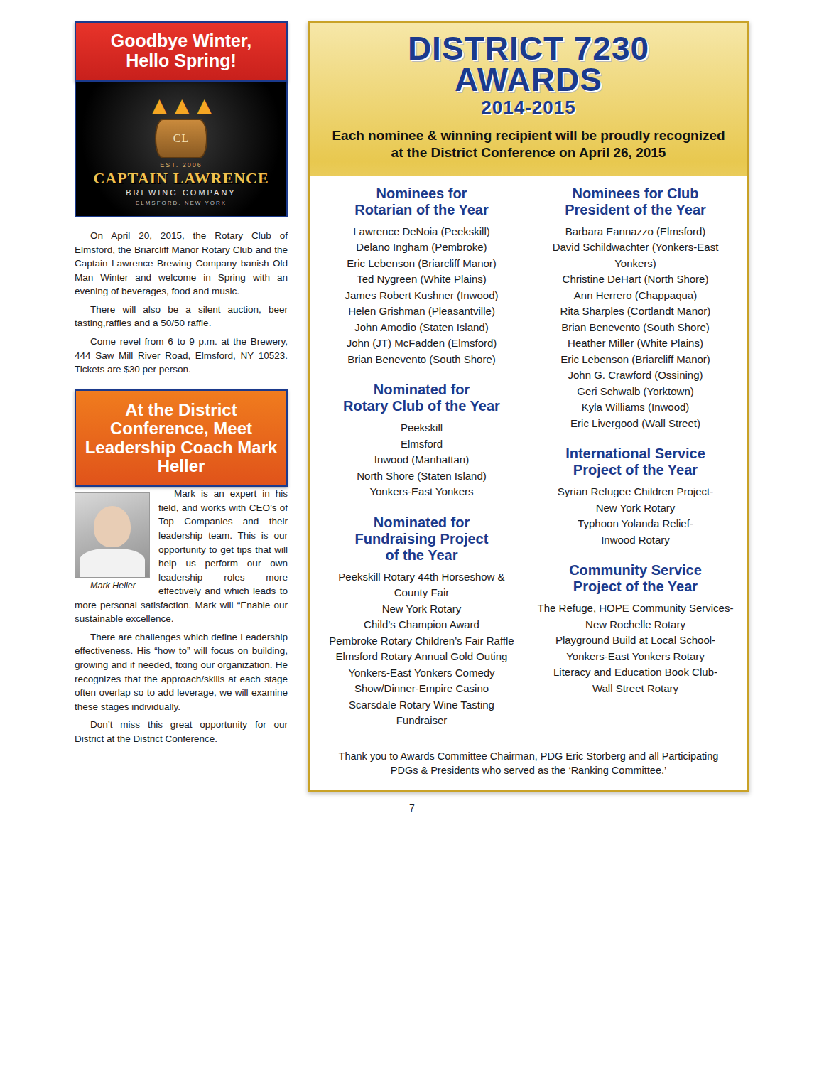Goodbye Winter,
Hello Spring!
▲▲▲
EST. 2006
CAPTAIN LAWRENCE
BREWING COMPANY
ELMSFORD, NEW YORK
On April 20, 2015, the Rotary Club of Elmsford, the Briarcliff Manor Rotary Club and the Captain Lawrence Brewing Company banish Old Man Winter and welcome in Spring with an evening of beverages, food and music.
There will also be a silent auction, beer tasting,raffles and a 50/50 raffle.
Come revel from 6 to 9 p.m. at the Brewery, 444 Saw Mill River Road, Elmsford, NY 10523. Tickets are $30 per person.
At the District Conference, Meet Leadership Coach Mark Heller
Mark Heller
Mark is an expert in his field, and works with CEO’s of Top Companies and their leadership team. This is our opportunity to get tips that will help us perform our own leadership roles more effectively and which leads to more personal satisfaction. Mark will “Enable our sustainable excellence.
There are challenges which define Leadership effectiveness. His “how to” will focus on building, growing and if needed, fixing our organization. He recognizes that the approach/skills at each stage often overlap so to add leverage, we will examine these stages individually.
Don’t miss this great opportunity for our District at the District Conference.
DISTRICT 7230
AWARDS
2014-2015
Each nominee & winning recipient will be proudly recognized at the District Conference on April 26, 2015
Nominees for
Rotarian of the Year
Lawrence DeNoia (Peekskill)
Delano Ingham (Pembroke)
Eric Lebenson (Briarcliff Manor)
Ted Nygreen (White Plains)
James Robert Kushner (Inwood)
Helen Grishman (Pleasantville)
John Amodio (Staten Island)
John (JT) McFadden (Elmsford)
Brian Benevento (South Shore)
Nominated for
Rotary Club of the Year
Peekskill
Elmsford
Inwood (Manhattan)
North Shore (Staten Island)
Yonkers-East Yonkers
Nominated for
Fundraising Project
of the Year
Peekskill Rotary 44th Horseshow & County Fair
New York Rotary
Child’s Champion Award
Pembroke Rotary Children’s Fair Raffle
Elmsford Rotary Annual Gold Outing
Yonkers-East Yonkers Comedy Show/Dinner-Empire Casino
Scarsdale Rotary Wine Tasting Fundraiser
Nominees for Club
President of the Year
Barbara Eannazzo (Elmsford)
David Schildwachter (Yonkers-East Yonkers)
Christine DeHart (North Shore)
Ann Herrero (Chappaqua)
Rita Sharples (Cortlandt Manor)
Brian Benevento (South Shore)
Heather Miller (White Plains)
Eric Lebenson (Briarcliff Manor)
John G. Crawford (Ossining)
Geri Schwalb (Yorktown)
Kyla Williams (Inwood)
Eric Livergood (Wall Street)
International Service
Project of the Year
Syrian Refugee Children Project-
New York Rotary
Typhoon Yolanda Relief-
Inwood Rotary
Community Service
Project of the Year
The Refuge, HOPE Community Services-
New Rochelle Rotary
Playground Build at Local School-
Yonkers-East Yonkers Rotary
Literacy and Education Book Club-
Wall Street Rotary
Thank you to Awards Committee Chairman, PDG Eric Storberg and all Participating PDGs & Presidents who served as the ‘Ranking Committee.’
7